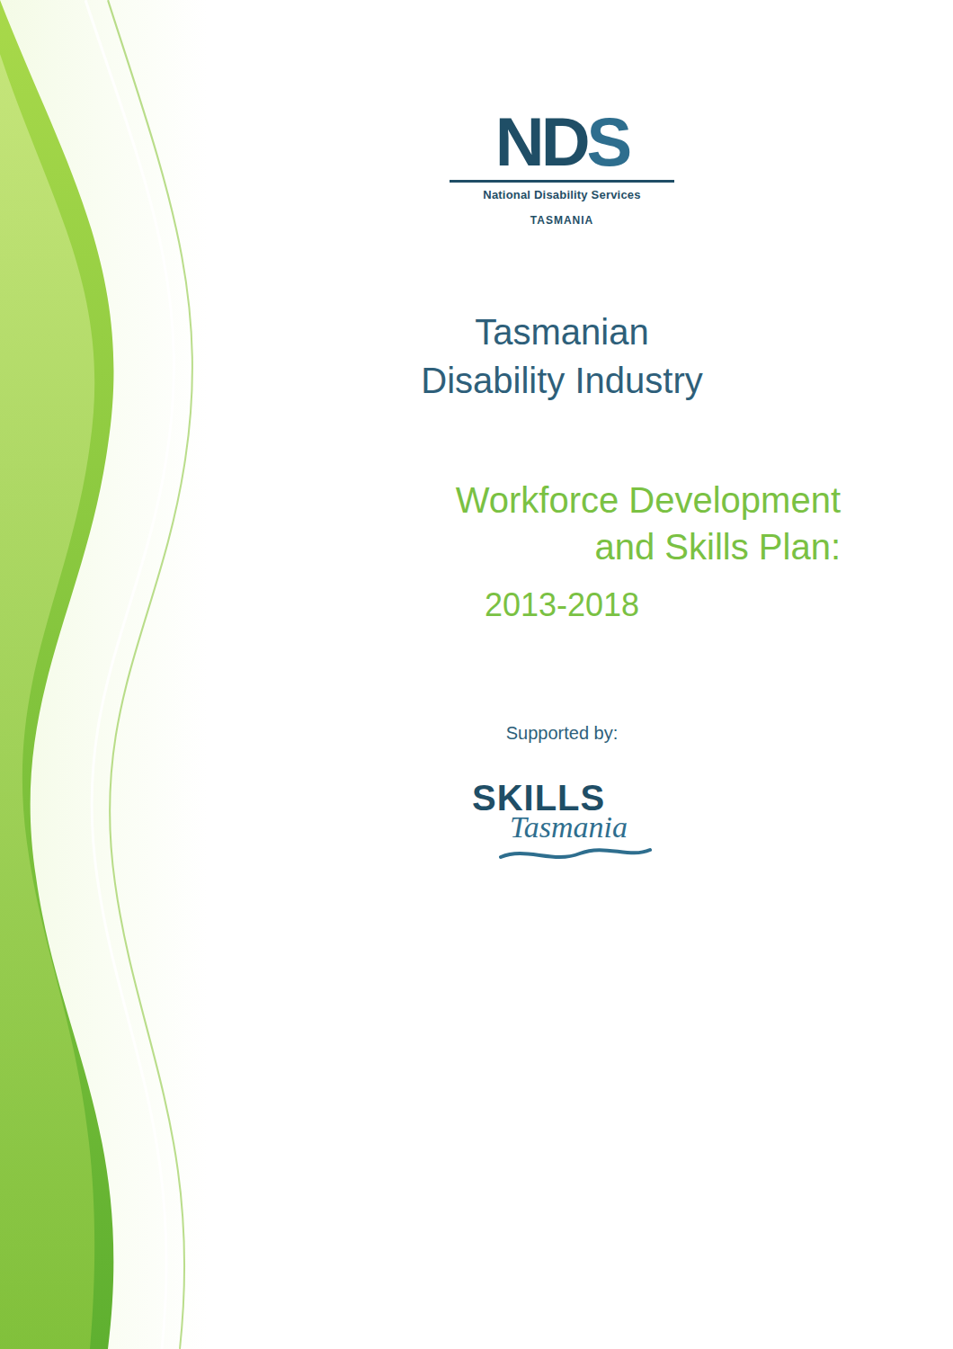ND S
National Disability Services
TASMANIA
Tasmanian
Disability Industry
Workforce Development
and Skills Plan:
2013-2018
Supported by:
SKILLS
Tasmania